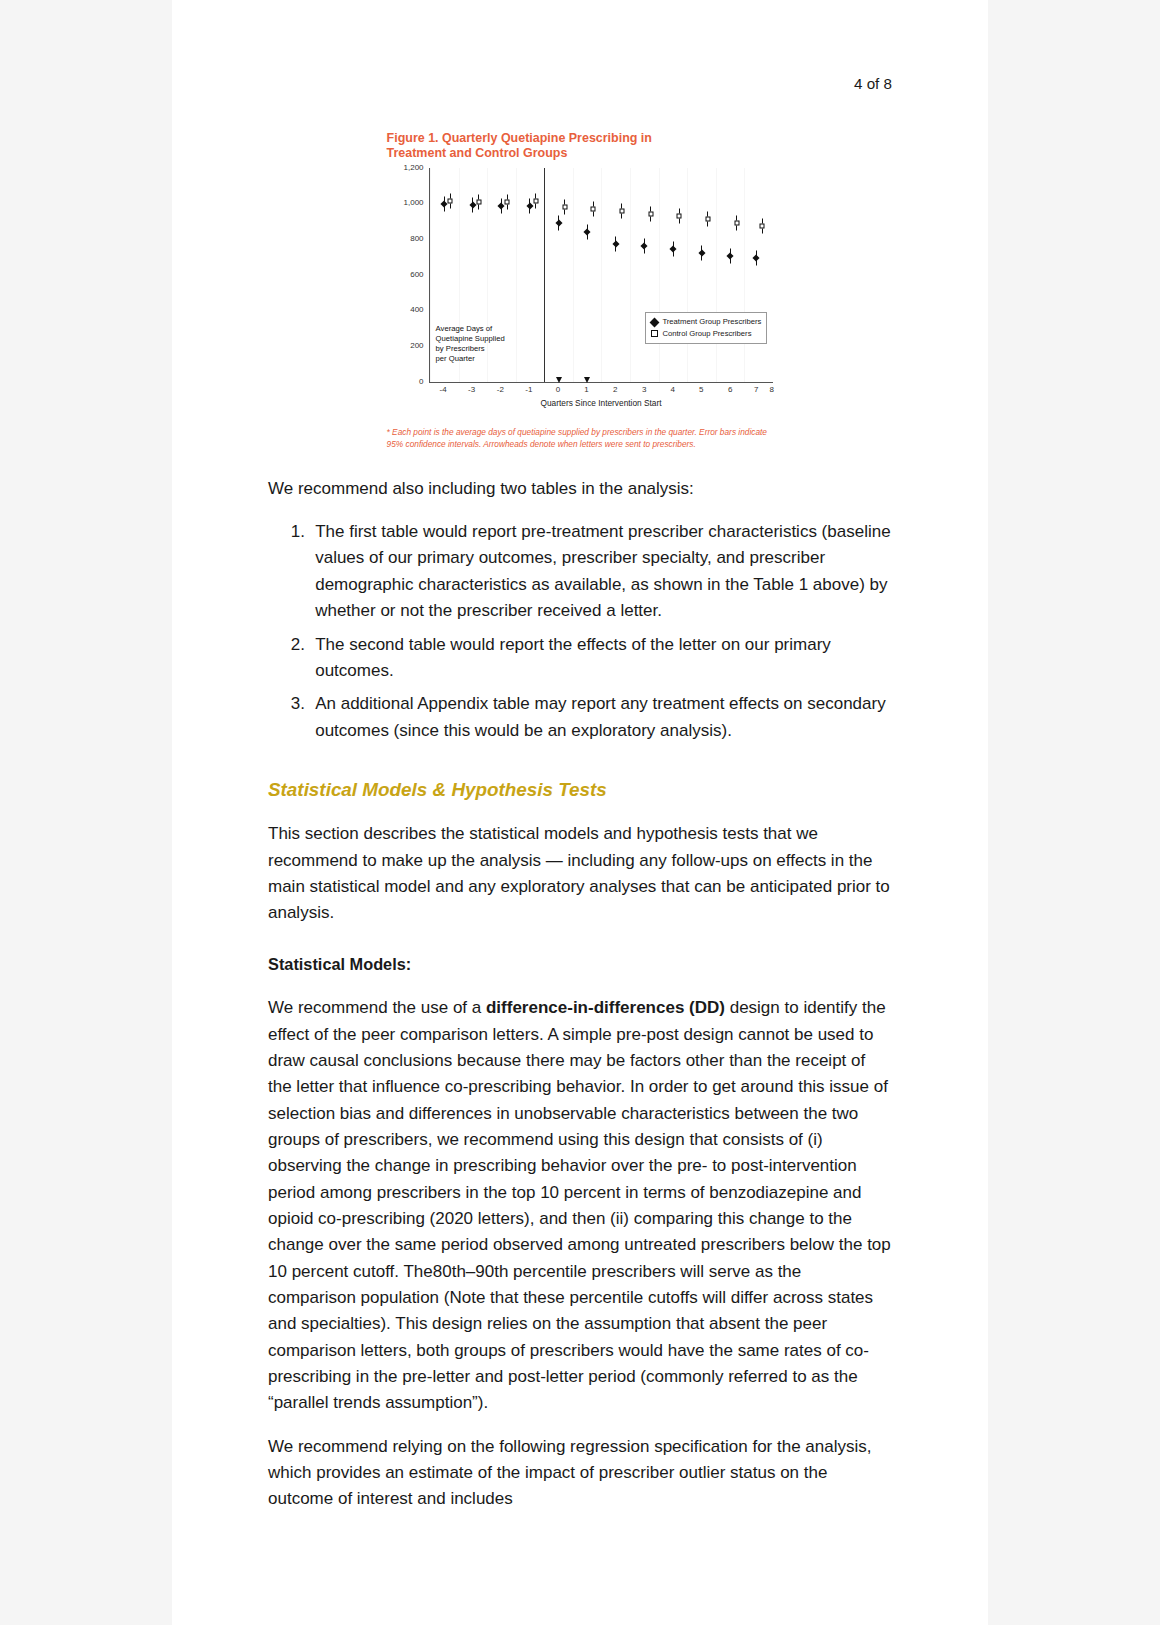4 of 8
Figure 1. Quarterly Quetiapine Prescribing in
Treatment and Control Groups
1,200 1,000 800 600 400 200 0
Treatment Group Prescribers
Control Group Prescribers
Average Days of
Quetiapine Supplied
by Prescribers
per Quarter
-4 -3 -2 -1 0 1 2 3 4 5 6 7 8
Quarters Since Intervention Start
* Each point is the average days of quetiapine supplied by prescribers in the quarter. Error bars indicate 95% confidence intervals. Arrowheads denote when letters were sent to prescribers.
We recommend also including two tables in the analysis:
The first table would report pre-treatment prescriber characteristics (baseline values of our primary outcomes, prescriber specialty, and prescriber demographic characteristics as available, as shown in the Table 1 above) by whether or not the prescriber received a letter.
The second table would report the effects of the letter on our primary outcomes.
An additional Appendix table may report any treatment effects on secondary outcomes (since this would be an exploratory analysis).
Statistical Models & Hypothesis Tests
This section describes the statistical models and hypothesis tests that we recommend to make up the analysis — including any follow-ups on effects in the main statistical model and any exploratory analyses that can be anticipated prior to analysis.
Statistical Models:
We recommend the use of a difference-in-differences (DD) design to identify the effect of the peer comparison letters. A simple pre-post design cannot be used to draw causal conclusions because there may be factors other than the receipt of the letter that influence co-prescribing behavior. In order to get around this issue of selection bias and differences in unobservable characteristics between the two groups of prescribers, we recommend using this design that consists of (i) observing the change in prescribing behavior over the pre- to post-intervention period among prescribers in the top 10 percent in terms of benzodiazepine and opioid co-prescribing (2020 letters), and then (ii) comparing this change to the change over the same period observed among untreated prescribers below the top 10 percent cutoff. The80th–90th percentile prescribers will serve as the comparison population (Note that these percentile cutoffs will differ across states and specialties). This design relies on the assumption that absent the peer comparison letters, both groups of prescribers would have the same rates of co-prescribing in the pre-letter and post-letter period (commonly referred to as the “parallel trends assumption”).
We recommend relying on the following regression specification for the analysis, which provides an estimate of the impact of prescriber outlier status on the outcome of interest and includes